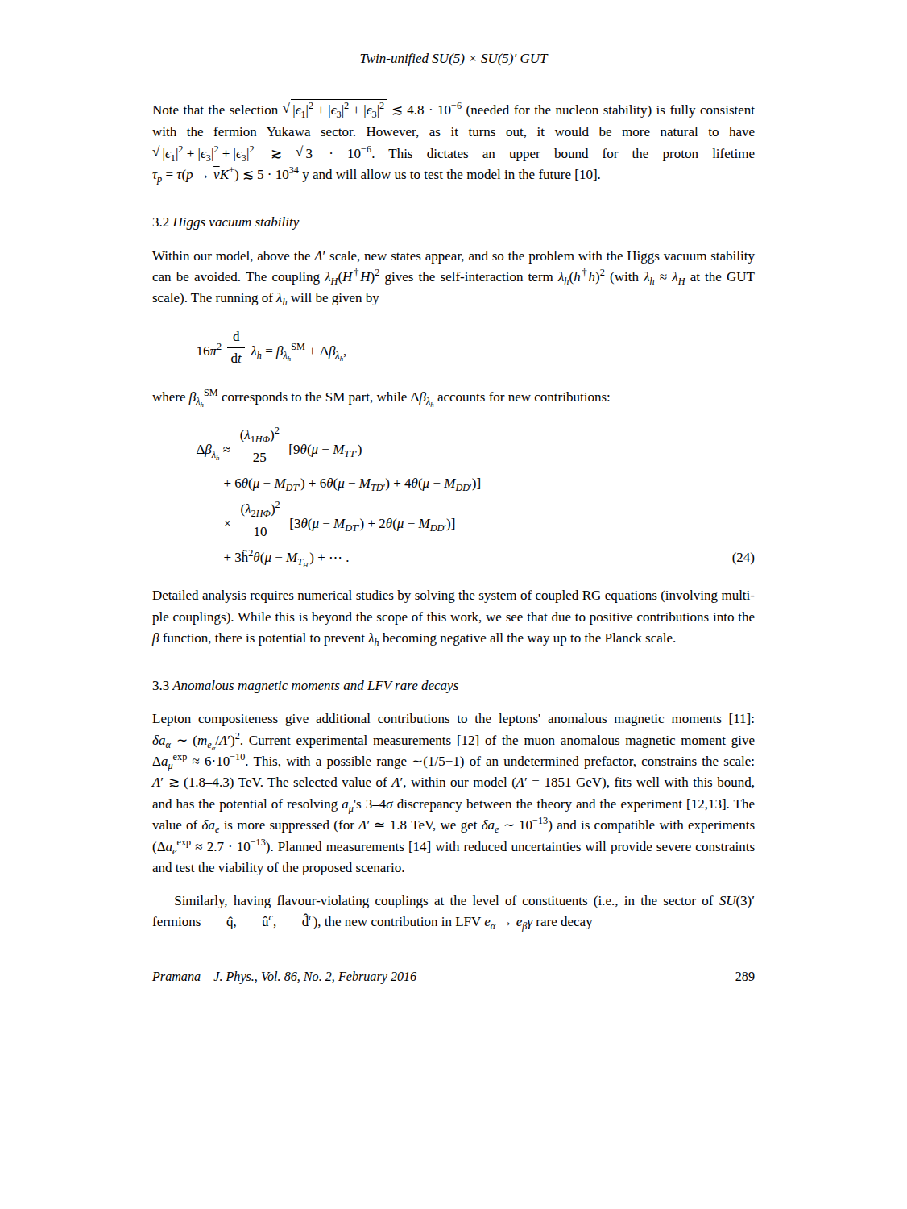Twin-unified SU(5) × SU(5)′ GUT
Note that the selection |ϵ1|2 + |ϵ3|2 + |ϵ3|2 ≲ 4.8 · 10−6 (needed for the nucleon stability) is fully consistent with the fermion Yukawa sector. However, as it turns out, it would be more natural to have |ϵ1|2 + |ϵ3|2 + |ϵ3|2 ≳ 3 · 10−6. This dictates an upper bound for the proton lifetime τp = τ(p → νK+) ≲ 5 · 1034 y and will allow us to test the model in the future [10].
3.2 Higgs vacuum stability
Within our model, above the Λ′ scale, new states appear, and so the problem with the Higgs vacuum stability can be avoided. The coupling λH(H†H)2 gives the self-interaction term λh(h†h)2 (with λh ≈ λH at the GUT scale). The running of λh will be given by
16π2 ddt λh = βλhSM + Δβλh,
where βλhSM corresponds to the SM part, while Δβλh accounts for new contributions:
Δβλh ≈ (λ1HΦ)225 [9θ(μ − MTT′) + 6θ(μ − MDT′) + 6θ(μ − MTD′) + 4θ(μ − MDD′)] × (λ2HΦ)210 [3θ(μ − MDT′) + 2θ(μ − MDD′)] + 3ĥ2θ(μ − MTH′) + ⋯ . (24)
Detailed analysis requires numerical studies by solving the system of coupled RG equations (involving multiple couplings). While this is beyond the scope of this work, we see that due to positive contributions into the β function, there is potential to prevent λh becoming negative all the way up to the Planck scale.
3.3 Anomalous magnetic moments and LFV rare decays
Lepton compositeness give additional contributions to the leptons' anomalous magnetic moments [11]: δaα ∼ (meα/Λ′)2. Current experimental measurements [12] of the muon anomalous magnetic moment give Δaμexp ≈ 6·10−10. This, with a possible range ∼(1/5−1) of an undetermined prefactor, constrains the scale: Λ′ ≳ (1.8–4.3) TeV. The selected value of Λ′, within our model (Λ′ = 1851 GeV), fits well with this bound, and has the potential of resolving aμ's 3–4σ discrepancy between the theory and the experiment [12,13]. The value of δae is more suppressed (for Λ′ ≃ 1.8 TeV, we get δae ∼ 10−13) and is compatible with experiments (Δaeexp ≈ 2.7 · 10−13). Planned measurements [14] with reduced uncertainties will provide severe constraints and test the viability of the proposed scenario.
Similarly, having flavour-violating couplings at the level of constituents (i.e., in the sector of SU(3)′ fermions q̂, ûc, d̂c), the new contribution in LFV eα → eβγ rare decay
Pramana – J. Phys., Vol. 86, No. 2, February 2016 289